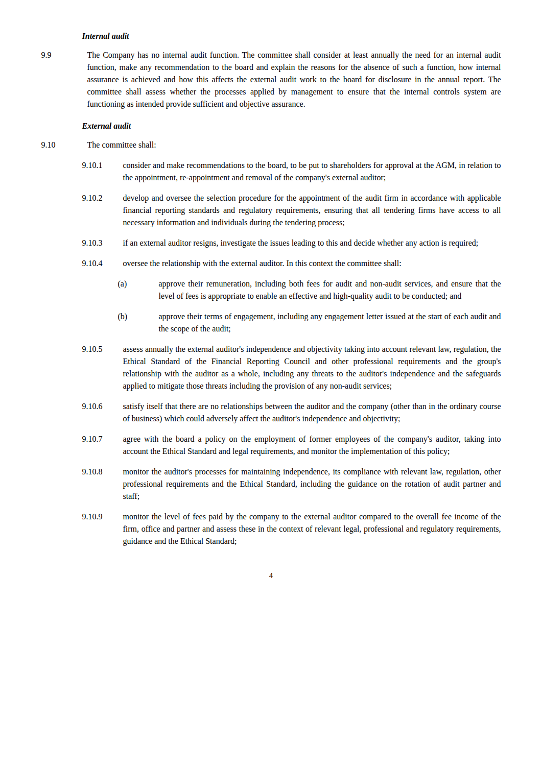Internal audit
9.9
The Company has no internal audit function. The committee shall consider at least annually the need for an internal audit function, make any recommendation to the board and explain the reasons for the absence of such a function, how internal assurance is achieved and how this affects the external audit work to the board for disclosure in the annual report. The committee shall assess whether the processes applied by management to ensure that the internal controls system are functioning as intended provide sufficient and objective assurance.
External audit
9.10
The committee shall:
9.10.1
consider and make recommendations to the board, to be put to shareholders for approval at the AGM, in relation to the appointment, re-appointment and removal of the company's external auditor;
9.10.2
develop and oversee the selection procedure for the appointment of the audit firm in accordance with applicable financial reporting standards and regulatory requirements, ensuring that all tendering firms have access to all necessary information and individuals during the tendering process;
9.10.3
if an external auditor resigns, investigate the issues leading to this and decide whether any action is required;
9.10.4
oversee the relationship with the external auditor. In this context the committee shall:
(a)
approve their remuneration, including both fees for audit and non-audit services, and ensure that the level of fees is appropriate to enable an effective and high-quality audit to be conducted; and
(b)
approve their terms of engagement, including any engagement letter issued at the start of each audit and the scope of the audit;
9.10.5
assess annually the external auditor's independence and objectivity taking into account relevant law, regulation, the Ethical Standard of the Financial Reporting Council and other professional requirements and the group's relationship with the auditor as a whole, including any threats to the auditor's independence and the safeguards applied to mitigate those threats including the provision of any non-audit services;
9.10.6
satisfy itself that there are no relationships between the auditor and the company (other than in the ordinary course of business) which could adversely affect the auditor's independence and objectivity;
9.10.7
agree with the board a policy on the employment of former employees of the company's auditor, taking into account the Ethical Standard and legal requirements, and monitor the implementation of this policy;
9.10.8
monitor the auditor's processes for maintaining independence, its compliance with relevant law, regulation, other professional requirements and the Ethical Standard, including the guidance on the rotation of audit partner and staff;
9.10.9
monitor the level of fees paid by the company to the external auditor compared to the overall fee income of the firm, office and partner and assess these in the context of relevant legal, professional and regulatory requirements, guidance and the Ethical Standard;
4